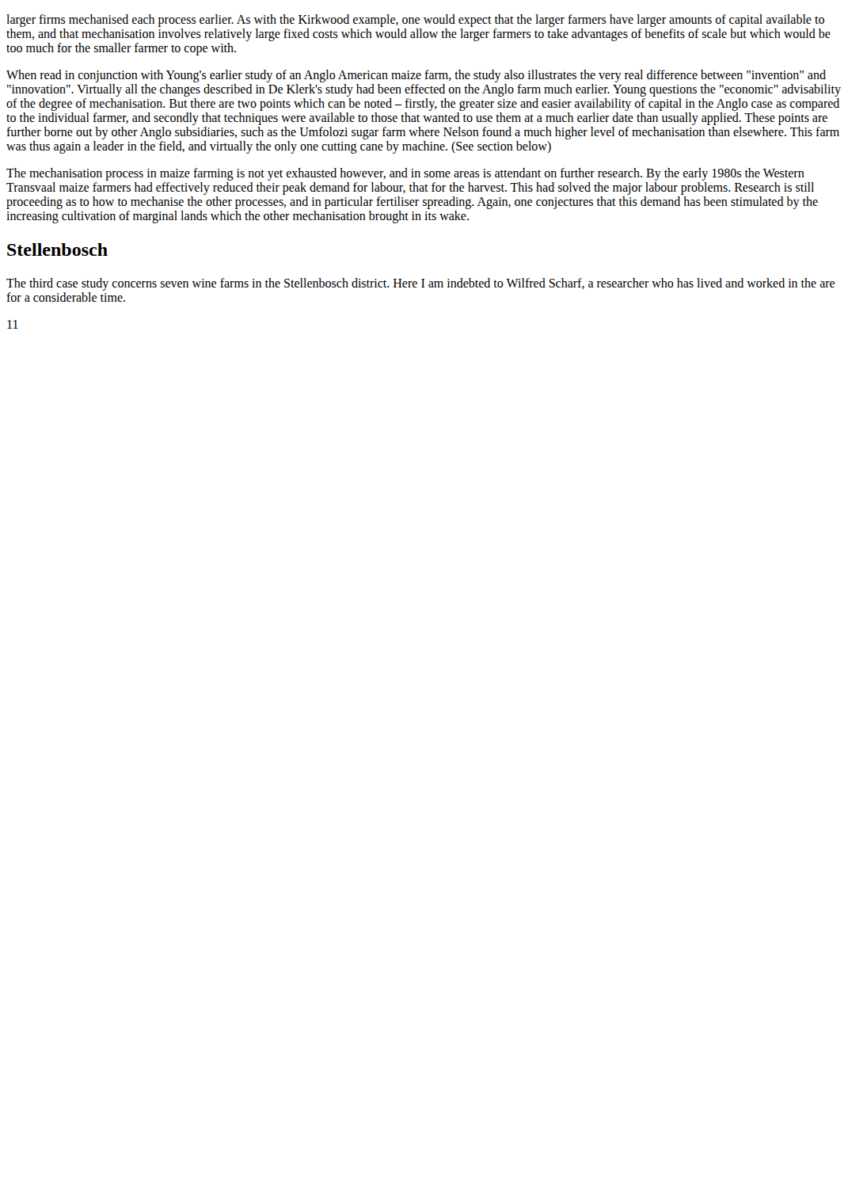larger firms mechanised each process earlier. As with the Kirkwood example, one would expect that the larger farmers have larger amounts of capital available to them, and that mechanisation involves relatively large fixed costs which would allow the larger farmers to take advantages of benefits of scale but which would be too much for the smaller farmer to cope with.
When read in conjunction with Young's earlier study of an Anglo American maize farm, the study also illustrates the very real difference between "invention" and "innovation". Virtually all the changes described in De Klerk's study had been effected on the Anglo farm much earlier. Young questions the "economic" advisability of the degree of mechanisation. But there are two points which can be noted – firstly, the greater size and easier availability of capital in the Anglo case as compared to the individual farmer, and secondly that techniques were available to those that wanted to use them at a much earlier date than usually applied. These points are further borne out by other Anglo subsidiaries, such as the Umfolozi sugar farm where Nelson found a much higher level of mechanisation than elsewhere. This farm was thus again a leader in the field, and virtually the only one cutting cane by machine. (See section below)
The mechanisation process in maize farming is not yet exhausted however, and in some areas is attendant on further research. By the early 1980s the Western Transvaal maize farmers had effectively reduced their peak demand for labour, that for the harvest. This had solved the major labour problems. Research is still proceeding as to how to mechanise the other processes, and in particular fertiliser spreading. Again, one conjectures that this demand has been stimulated by the increasing cultivation of marginal lands which the other mechanisation brought in its wake.
Stellenbosch
The third case study concerns seven wine farms in the Stellenbosch district. Here I am indebted to Wilfred Scharf, a researcher who has lived and worked in the are for a considerable time.
11